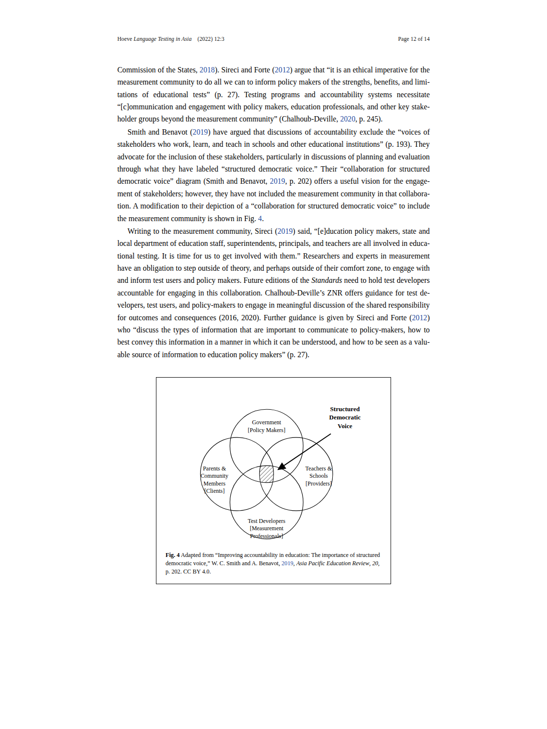Hoeve Language Testing in Asia (2022) 12:3
Page 12 of 14
Commission of the States, 2018). Sireci and Forte (2012) argue that “it is an ethical imperative for the measurement community to do all we can to inform policy makers of the strengths, benefits, and limitations of educational tests” (p. 27). Testing programs and accountability systems necessitate “[c]ommunication and engagement with policy makers, education professionals, and other key stakeholder groups beyond the measurement community” (Chalhoub-Deville, 2020, p. 245).
Smith and Benavot (2019) have argued that discussions of accountability exclude the “voices of stakeholders who work, learn, and teach in schools and other educational institutions” (p. 193). They advocate for the inclusion of these stakeholders, particularly in discussions of planning and evaluation through what they have labeled “structured democratic voice.” Their “collaboration for structured democratic voice” diagram (Smith and Benavot, 2019, p. 202) offers a useful vision for the engagement of stakeholders; however, they have not included the measurement community in that collaboration. A modification to their depiction of a “collaboration for structured democratic voice” to include the measurement community is shown in Fig. 4.
Writing to the measurement community, Sireci (2019) said, “[e]ducation policy makers, state and local department of education staff, superintendents, principals, and teachers are all involved in educational testing. It is time for us to get involved with them.” Researchers and experts in measurement have an obligation to step outside of theory, and perhaps outside of their comfort zone, to engage with and inform test users and policy makers. Future editions of the Standards need to hold test developers accountable for engaging in this collaboration. Chalhoub-Deville’s ZNR offers guidance for test developers, test users, and policy-makers to engage in meaningful discussion of the shared responsibility for outcomes and consequences (2016, 2020). Further guidance is given by Sireci and Forte (2012) who “discuss the types of information that are important to communicate to policy-makers, how to best convey this information in a manner in which it can be understood, and how to be seen as a valuable source of information to education policy makers” (p. 27).
Government [Policy Makers] Parents & Community Members [Clients] Teachers & Schools [Providers] Test Developers [Measurement Professionals] Structured Democratic Voice
Fig. 4 Adapted from “Improving accountability in education: The importance of structured democratic voice,” W. C. Smith and A. Benavot, 2019, Asia Pacific Education Review, 20, p. 202. CC BY 4.0.